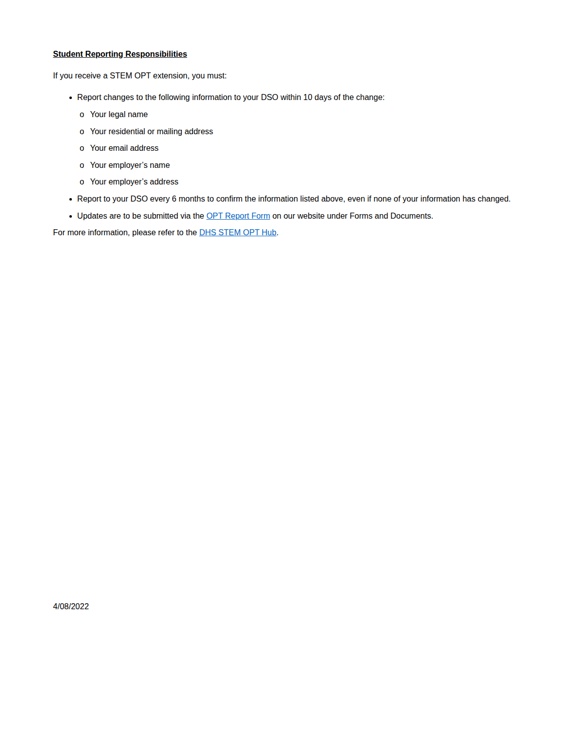Student Reporting Responsibilities
If you receive a STEM OPT extension, you must:
Report changes to the following information to your DSO within 10 days of the change:
Your legal name
Your residential or mailing address
Your email address
Your employer’s name
Your employer’s address
Report to your DSO every 6 months to confirm the information listed above, even if none of your information has changed.
Updates are to be submitted via the OPT Report Form on our website under Forms and Documents.
For more information, please refer to the DHS STEM OPT Hub.
4/08/2022